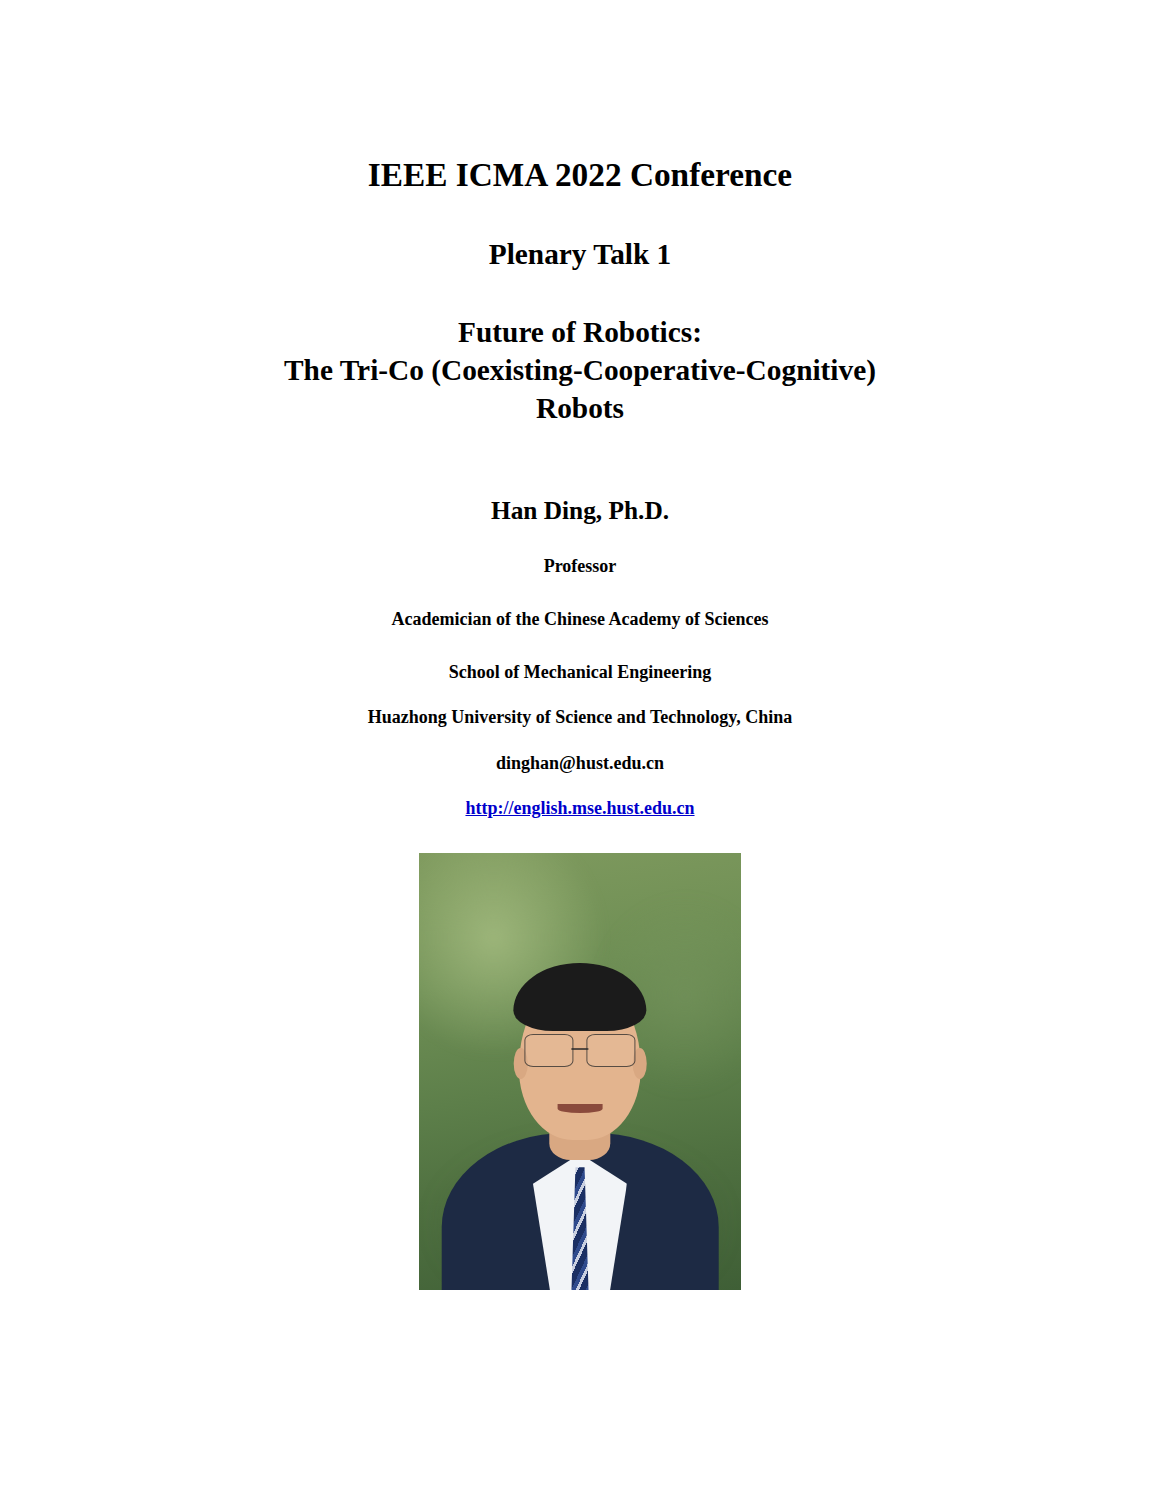IEEE ICMA 2022 Conference
Plenary Talk 1
Future of Robotics:
The Tri-Co (Coexisting-Cooperative-Cognitive) Robots
Han Ding, Ph.D.
Professor
Academician of the Chinese Academy of Sciences
School of Mechanical Engineering
Huazhong University of Science and Technology, China
dinghan@hust.edu.cn
http://english.mse.hust.edu.cn